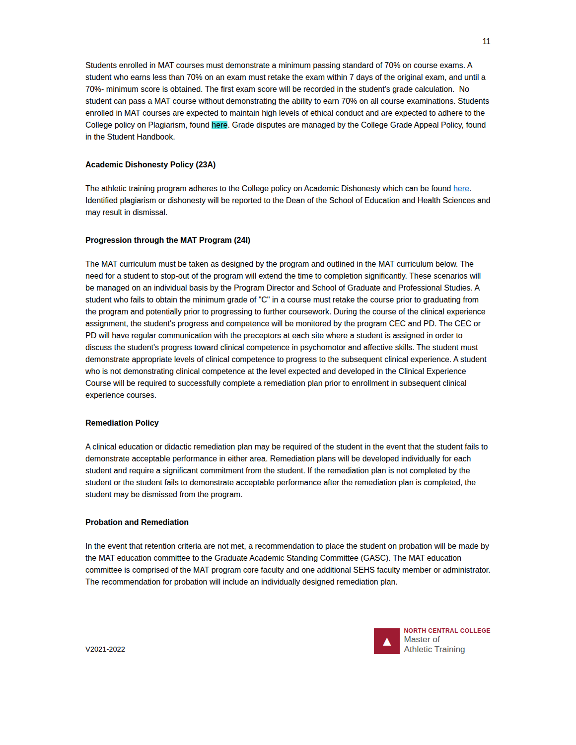11
Students enrolled in MAT courses must demonstrate a minimum passing standard of 70% on course exams. A student who earns less than 70% on an exam must retake the exam within 7 days of the original exam, and until a 70%- minimum score is obtained. The first exam score will be recorded in the student's grade calculation. No student can pass a MAT course without demonstrating the ability to earn 70% on all course examinations. Students enrolled in MAT courses are expected to maintain high levels of ethical conduct and are expected to adhere to the College policy on Plagiarism, found here. Grade disputes are managed by the College Grade Appeal Policy, found in the Student Handbook.
Academic Dishonesty Policy (23A)
The athletic training program adheres to the College policy on Academic Dishonesty which can be found here. Identified plagiarism or dishonesty will be reported to the Dean of the School of Education and Health Sciences and may result in dismissal.
Progression through the MAT Program (24I)
The MAT curriculum must be taken as designed by the program and outlined in the MAT curriculum below. The need for a student to stop-out of the program will extend the time to completion significantly. These scenarios will be managed on an individual basis by the Program Director and School of Graduate and Professional Studies. A student who fails to obtain the minimum grade of "C" in a course must retake the course prior to graduating from the program and potentially prior to progressing to further coursework. During the course of the clinical experience assignment, the student's progress and competence will be monitored by the program CEC and PD. The CEC or PD will have regular communication with the preceptors at each site where a student is assigned in order to discuss the student's progress toward clinical competence in psychomotor and affective skills. The student must demonstrate appropriate levels of clinical competence to progress to the subsequent clinical experience. A student who is not demonstrating clinical competence at the level expected and developed in the Clinical Experience Course will be required to successfully complete a remediation plan prior to enrollment in subsequent clinical experience courses.
Remediation Policy
A clinical education or didactic remediation plan may be required of the student in the event that the student fails to demonstrate acceptable performance in either area. Remediation plans will be developed individually for each student and require a significant commitment from the student. If the remediation plan is not completed by the student or the student fails to demonstrate acceptable performance after the remediation plan is completed, the student may be dismissed from the program.
Probation and Remediation
In the event that retention criteria are not met, a recommendation to place the student on probation will be made by the MAT education committee to the Graduate Academic Standing Committee (GASC). The MAT education committee is comprised of the MAT program core faculty and one additional SEHS faculty member or administrator. The recommendation for probation will include an individually designed remediation plan.
V2021-2022
▲
NORTH CENTRAL COLLEGE
Master of
Athletic Training